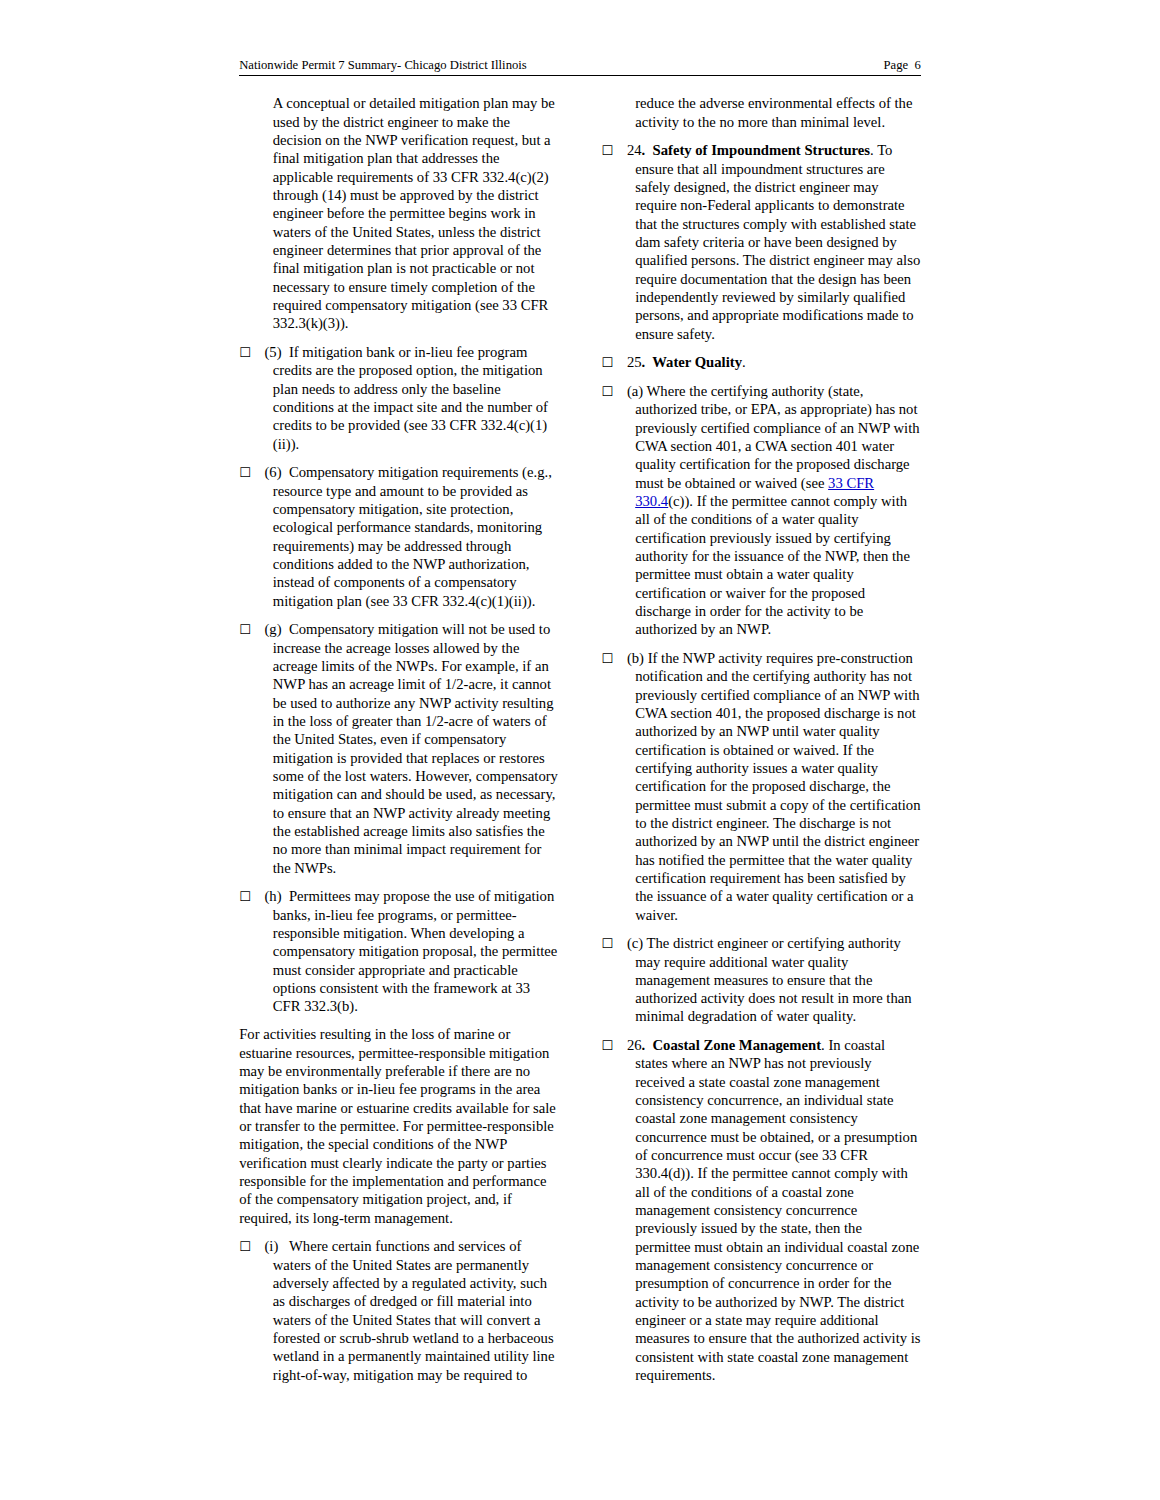Nationwide Permit 7 Summary- Chicago District Illinois Page 6
A conceptual or detailed mitigation plan may be used by the district engineer to make the decision on the NWP verification request, but a final mitigation plan that addresses the applicable requirements of 33 CFR 332.4(c)(2) through (14) must be approved by the district engineer before the permittee begins work in waters of the United States, unless the district engineer determines that prior approval of the final mitigation plan is not practicable or not necessary to ensure timely completion of the required compensatory mitigation (see 33 CFR 332.3(k)(3)).
☐ (5) If mitigation bank or in-lieu fee program credits are the proposed option, the mitigation plan needs to address only the baseline conditions at the impact site and the number of credits to be provided (see 33 CFR 332.4(c)(1)(ii)).
☐ (6) Compensatory mitigation requirements (e.g., resource type and amount to be provided as compensatory mitigation, site protection, ecological performance standards, monitoring requirements) may be addressed through conditions added to the NWP authorization, instead of components of a compensatory mitigation plan (see 33 CFR 332.4(c)(1)(ii)).
☐ (g) Compensatory mitigation will not be used to increase the acreage losses allowed by the acreage limits of the NWPs. For example, if an NWP has an acreage limit of 1/2-acre, it cannot be used to authorize any NWP activity resulting in the loss of greater than 1/2-acre of waters of the United States, even if compensatory mitigation is provided that replaces or restores some of the lost waters. However, compensatory mitigation can and should be used, as necessary, to ensure that an NWP activity already meeting the established acreage limits also satisfies the no more than minimal impact requirement for the NWPs.
☐ (h) Permittees may propose the use of mitigation banks, in-lieu fee programs, or permittee-responsible mitigation. When developing a compensatory mitigation proposal, the permittee must consider appropriate and practicable options consistent with the framework at 33 CFR 332.3(b).
For activities resulting in the loss of marine or estuarine resources, permittee-responsible mitigation may be environmentally preferable if there are no mitigation banks or in-lieu fee programs in the area that have marine or estuarine credits available for sale or transfer to the permittee. For permittee-responsible mitigation, the special conditions of the NWP verification must clearly indicate the party or parties responsible for the implementation and performance of the compensatory mitigation project, and, if required, its long-term management.
☐ (i) Where certain functions and services of waters of the United States are permanently adversely affected by a regulated activity, such as discharges of dredged or fill material into waters of the United States that will convert a forested or scrub-shrub wetland to a herbaceous wetland in a permanently maintained utility line right-of-way, mitigation may be required to reduce the adverse environmental effects of the activity to the no more than minimal level.
☐ 24. Safety of Impoundment Structures. To ensure that all impoundment structures are safely designed, the district engineer may require non-Federal applicants to demonstrate that the structures comply with established state dam safety criteria or have been designed by qualified persons. The district engineer may also require documentation that the design has been independently reviewed by similarly qualified persons, and appropriate modifications made to ensure safety.
☐ 25. Water Quality.
☐ (a) Where the certifying authority (state, authorized tribe, or EPA, as appropriate) has not previously certified compliance of an NWP with CWA section 401, a CWA section 401 water quality certification for the proposed discharge must be obtained or waived (see 33 CFR 330.4(c)). If the permittee cannot comply with all of the conditions of a water quality certification previously issued by certifying authority for the issuance of the NWP, then the permittee must obtain a water quality certification or waiver for the proposed discharge in order for the activity to be authorized by an NWP.
☐ (b) If the NWP activity requires pre-construction notification and the certifying authority has not previously certified compliance of an NWP with CWA section 401, the proposed discharge is not authorized by an NWP until water quality certification is obtained or waived. If the certifying authority issues a water quality certification for the proposed discharge, the permittee must submit a copy of the certification to the district engineer. The discharge is not authorized by an NWP until the district engineer has notified the permittee that the water quality certification requirement has been satisfied by the issuance of a water quality certification or a waiver.
☐ (c) The district engineer or certifying authority may require additional water quality management measures to ensure that the authorized activity does not result in more than minimal degradation of water quality.
☐ 26. Coastal Zone Management. In coastal states where an NWP has not previously received a state coastal zone management consistency concurrence, an individual state coastal zone management consistency concurrence must be obtained, or a presumption of concurrence must occur (see 33 CFR 330.4(d)). If the permittee cannot comply with all of the conditions of a coastal zone management consistency concurrence previously issued by the state, then the permittee must obtain an individual coastal zone management consistency concurrence or presumption of concurrence in order for the activity to be authorized by NWP. The district engineer or a state may require additional measures to ensure that the authorized activity is consistent with state coastal zone management requirements.